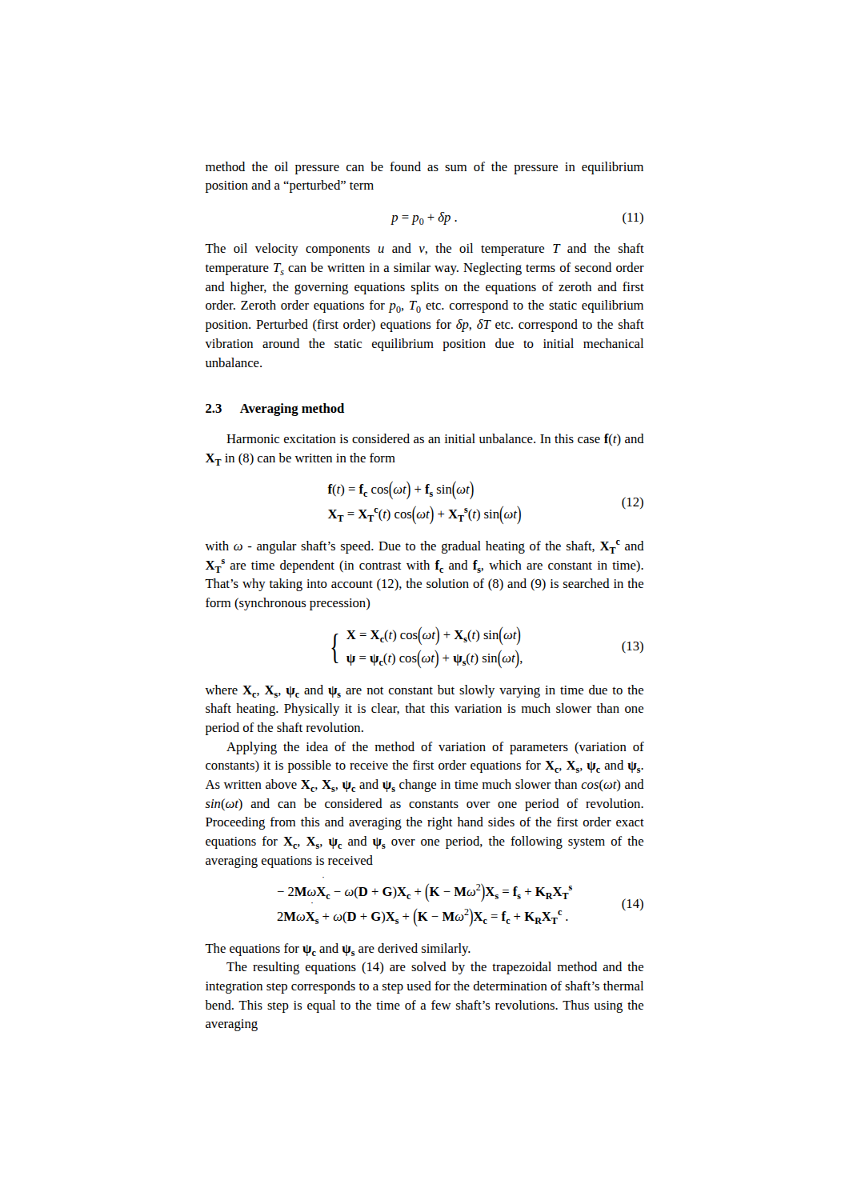method the oil pressure can be found as sum of the pressure in equilibrium position and a “perturbed” term
p = p0 + δp .
(11)
The oil velocity components u and v, the oil temperature T and the shaft temperature Ts can be written in a similar way. Neglecting terms of second order and higher, the governing equations splits on the equations of zeroth and first order. Zeroth order equations for p0, T0 etc. correspond to the static equilibrium position. Perturbed (first order) equations for δp, δT etc. correspond to the shaft vibration around the static equilibrium position due to initial mechanical unbalance.
2.3 Averaging method
Harmonic excitation is considered as an initial unbalance. In this case f(t) and XT in (8) can be written in the form
f(t) = fc cos(ωt) + fs sin(ωt)
XT = XTc(t) cos(ωt) + XTs(t) sin(ωt)
(12)
with ω - angular shaft’s speed. Due to the gradual heating of the shaft, XTc and XTs are time dependent (in contrast with fc and fs, which are constant in time). That’s why taking into account (12), the solution of (8) and (9) is searched in the form (synchronous precession)
{
X = Xc(t) cos(ωt) + Xs(t) sin(ωt)
ψ = ψc(t) cos(ωt) + ψs(t) sin(ωt),
(13)
where Xc, Xs, ψc and ψs are not constant but slowly varying in time due to the shaft heating. Physically it is clear, that this variation is much slower than one period of the shaft revolution.
Applying the idea of the method of variation of parameters (variation of constants) it is possible to receive the first order equations for Xc, Xs, ψc and ψs. As written above Xc, Xs, ψc and ψs change in time much slower than cos(ωt) and sin(ωt) and can be considered as constants over one period of revolution. Proceeding from this and averaging the right hand sides of the first order exact equations for Xc, Xs, ψc and ψs over one period, the following system of the averaging equations is received
− 2Mω˙Xc − ω(D + G)Xc + (K − Mω2) Xs = fs + KR XTs
2Mω˙Xs + ω(D + G)Xs + (K − Mω2) Xc = fc + KR XTc .
(14)
The equations for ψc and ψs are derived similarly.
The resulting equations (14) are solved by the trapezoidal method and the integration step corresponds to a step used for the determination of shaft’s thermal bend. This step is equal to the time of a few shaft’s revolutions. Thus using the averaging